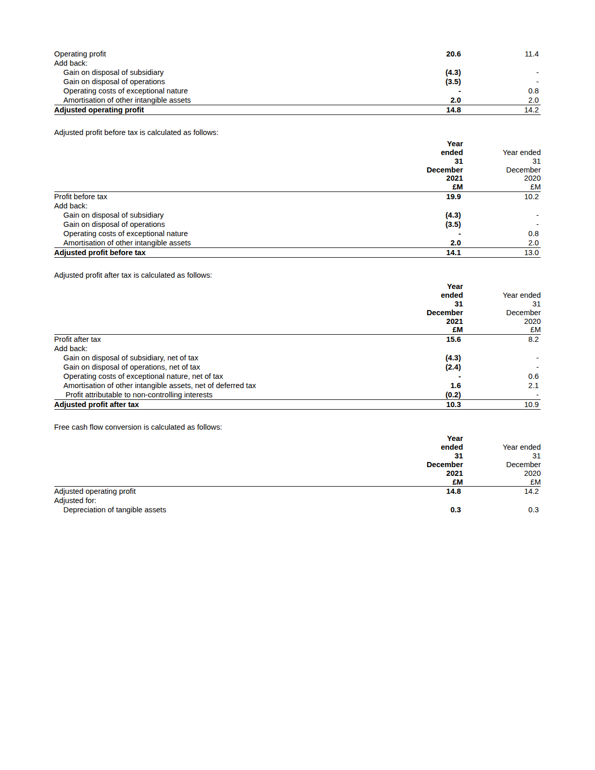| Operating profit | 20.6 | 11.4 |
| Add back: | | |
| Gain on disposal of subsidiary | (4.3) | - |
| Gain on disposal of operations | (3.5) | - |
| Operating costs of exceptional nature | - | 0.8 |
| Amortisation of other intangible assets | 2.0 | 2.0 |
| Adjusted operating profit | 14.8 | 14.2 |
Adjusted profit before tax is calculated as follows:
| | Year | |
| | ended | Year ended |
| | 31 | 31 |
| | December | December |
| | 2021 | 2020 |
| | £M | £M |
| Profit before tax | 19.9 | 10.2 |
| Add back: | | |
| Gain on disposal of subsidiary | (4.3) | - |
| Gain on disposal of operations | (3.5) | - |
| Operating costs of exceptional nature | - | 0.8 |
| Amortisation of other intangible assets | 2.0 | 2.0 |
| Adjusted profit before tax | 14.1 | 13.0 |
Adjusted profit after tax is calculated as follows:
| | Year | |
| | ended | Year ended |
| | 31 | 31 |
| | December | December |
| | 2021 | 2020 |
| | £M | £M |
| Profit after tax | 15.6 | 8.2 |
| Add back: | | |
| Gain on disposal of subsidiary, net of tax | (4.3) | - |
| Gain on disposal of operations, net of tax | (2.4) | - |
| Operating costs of exceptional nature, net of tax | - | 0.6 |
| Amortisation of other intangible assets, net of deferred tax | 1.6 | 2.1 |
| Profit attributable to non-controlling interests | (0.2) | - |
| Adjusted profit after tax | 10.3 | 10.9 |
Free cash flow conversion is calculated as follows:
| | Year | |
| | ended | Year ended |
| | 31 | 31 |
| | December | December |
| | 2021 | 2020 |
| | £M | £M |
| Adjusted operating profit | 14.8 | 14.2 |
| Adjusted for: | | |
| Depreciation of tangible assets | 0.3 | 0.3 |